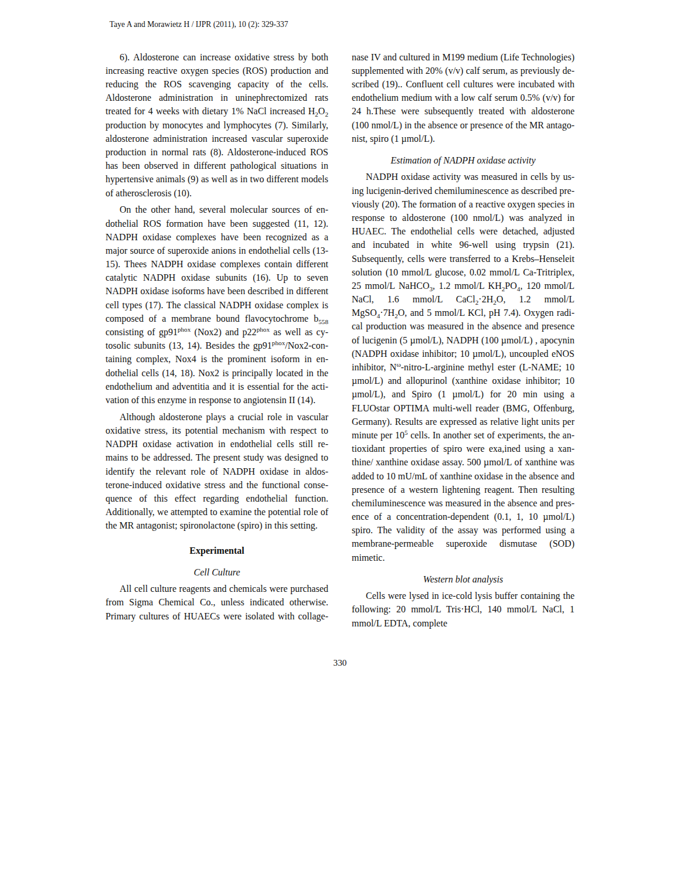Taye A and Morawietz H / IJPR (2011), 10 (2): 329-337
6). Aldosterone can increase oxidative stress by both increasing reactive oxygen species (ROS) production and reducing the ROS scavenging capacity of the cells. Aldosterone administration in uninephrectomized rats treated for 4 weeks with dietary 1% NaCl increased H2O2 production by monocytes and lymphocytes (7). Similarly, aldosterone administration increased vascular superoxide production in normal rats (8). Aldosterone-induced ROS has been observed in different pathological situations in hypertensive animals (9) as well as in two different models of atherosclerosis (10).
On the other hand, several molecular sources of endothelial ROS formation have been suggested (11, 12). NADPH oxidase complexes have been recognized as a major source of superoxide anions in endothelial cells (13-15). Thees NADPH oxidase complexes contain different catalytic NADPH oxidase subunits (16). Up to seven NADPH oxidase isoforms have been described in different cell types (17). The classical NADPH oxidase complex is composed of a membrane bound flavocytochrome b558 consisting of gp91phox (Nox2) and p22phox as well as cytosolic subunits (13, 14). Besides the gp91phox/Nox2-containing complex, Nox4 is the prominent isoform in endothelial cells (14, 18). Nox2 is principally located in the endothelium and adventitia and it is essential for the activation of this enzyme in response to angiotensin II (14).
Although aldosterone plays a crucial role in vascular oxidative stress, its potential mechanism with respect to NADPH oxidase activation in endothelial cells still remains to be addressed. The present study was designed to identify the relevant role of NADPH oxidase in aldosterone-induced oxidative stress and the functional consequence of this effect regarding endothelial function. Additionally, we attempted to examine the potential role of the MR antagonist; spironolactone (spiro) in this setting.
Experimental
Cell Culture
All cell culture reagents and chemicals were purchased from Sigma Chemical Co., unless indicated otherwise. Primary cultures of HUAECs were isolated with collagenase IV and cultured in M199 medium (Life Technologies) supplemented with 20% (v/v) calf serum, as previously described (19).. Confluent cell cultures were incubated with endothelium medium with a low calf serum 0.5% (v/v) for 24 h.These were subsequently treated with aldosterone (100 nmol/L) in the absence or presence of the MR antagonist, spiro (1 µmol/L).
Estimation of NADPH oxidase activity
NADPH oxidase activity was measured in cells by using lucigenin-derived chemiluminescence as described previously (20). The formation of a reactive oxygen species in response to aldosterone (100 nmol/L) was analyzed in HUAEC. The endothelial cells were detached, adjusted and incubated in white 96-well using trypsin (21). Subsequently, cells were transferred to a Krebs–Henseleit solution (10 mmol/L glucose, 0.02 mmol/L Ca-Tritriplex, 25 mmol/L NaHCO3, 1.2 mmol/L KH2PO4, 120 mmol/L NaCl, 1.6 mmol/L CaCl2·2H2O, 1.2 mmol/L MgSO4·7H2O, and 5 mmol/L KCl, pH 7.4). Oxygen radical production was measured in the absence and presence of lucigenin (5 µmol/L), NADPH (100 µmol/L) , apocynin (NADPH oxidase inhibitor; 10 µmol/L), uncoupled eNOS inhibitor, Nω-nitro-L-arginine methyl ester (L-NAME; 10 µmol/L) and allopurinol (xanthine oxidase inhibitor; 10 µmol/L), and Spiro (1 µmol/L) for 20 min using a FLUOstar OPTIMA multi-well reader (BMG, Offenburg, Germany). Results are expressed as relative light units per minute per 105 cells. In another set of experiments, the antioxidant properties of spiro were exa,ined using a xanthine/ xanthine oxidase assay. 500 µmol/L of xanthine was added to 10 mU/mL of xanthine oxidase in the absence and presence of a western lightening reagent. Then resulting chemiluminescence was measured in the absence and presence of a concentration-dependent (0.1, 1, 10 µmol/L) spiro. The validity of the assay was performed using a membrane-permeable superoxide dismutase (SOD) mimetic.
Western blot analysis
Cells were lysed in ice-cold lysis buffer containing the following: 20 mmol/L Tris·HCl, 140 mmol/L NaCl, 1 mmol/L EDTA, complete
330